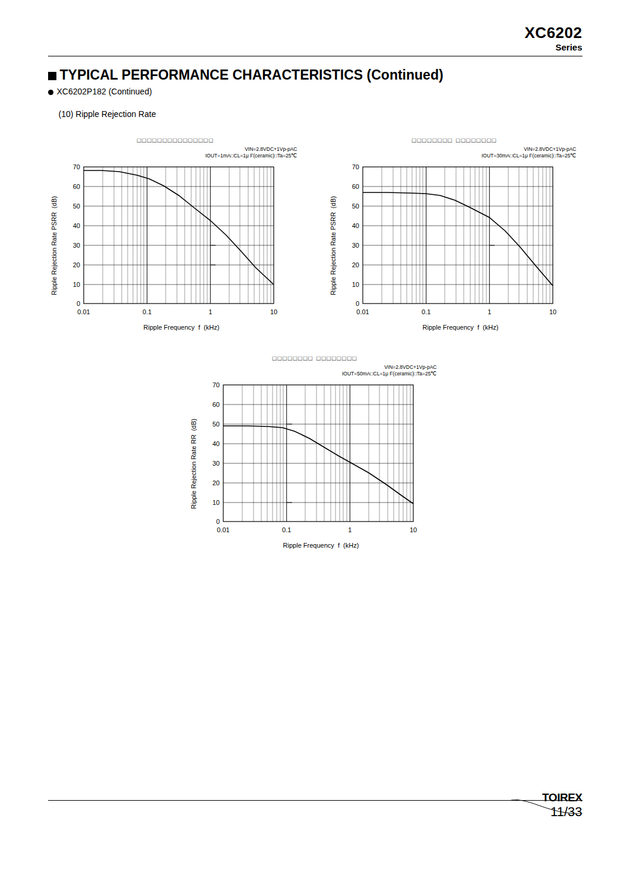XC6202
Series
TYPICAL PERFORMANCE CHARACTERISTICS (Continued)
XC6202P182 (Continued)
(10) Ripple Rejection Rate
□□□□□□□□□□□□□□□
VIN=2.8VDC+1Vp-pAC
IOUT=1mA□CL=1μ F(ceramic)□Ta=25℃
Ripple Rejection Rate PSRR (dB)
70 60 50 40 30 20 10 0 0.01 0.1 1 10
Ripple Frequency f (kHz)
□□□□□□□□ □□□□□□□□
VIN=2.8VDC+1Vp-pAC
IOUT=30mA□CL=1μ F(ceramic)□Ta=25℃
Ripple Rejection Rate PSRR (dB)
70 60 50 40 30 20 10 0 0.01 0.1 1 10
Ripple Frequency f (kHz)
□□□□□□□□ □□□□□□□□
VIN=2.8VDC+1Vp-pAC
IOUT=50mA□CL=1μ F(ceramic)□Ta=25℃
Ripple Rejection Rate RR (dB)
70 60 50 40 30 20 10 0 0.01 0.1 1 10
Ripple Frequency f (kHz)
TOIREX
11/33